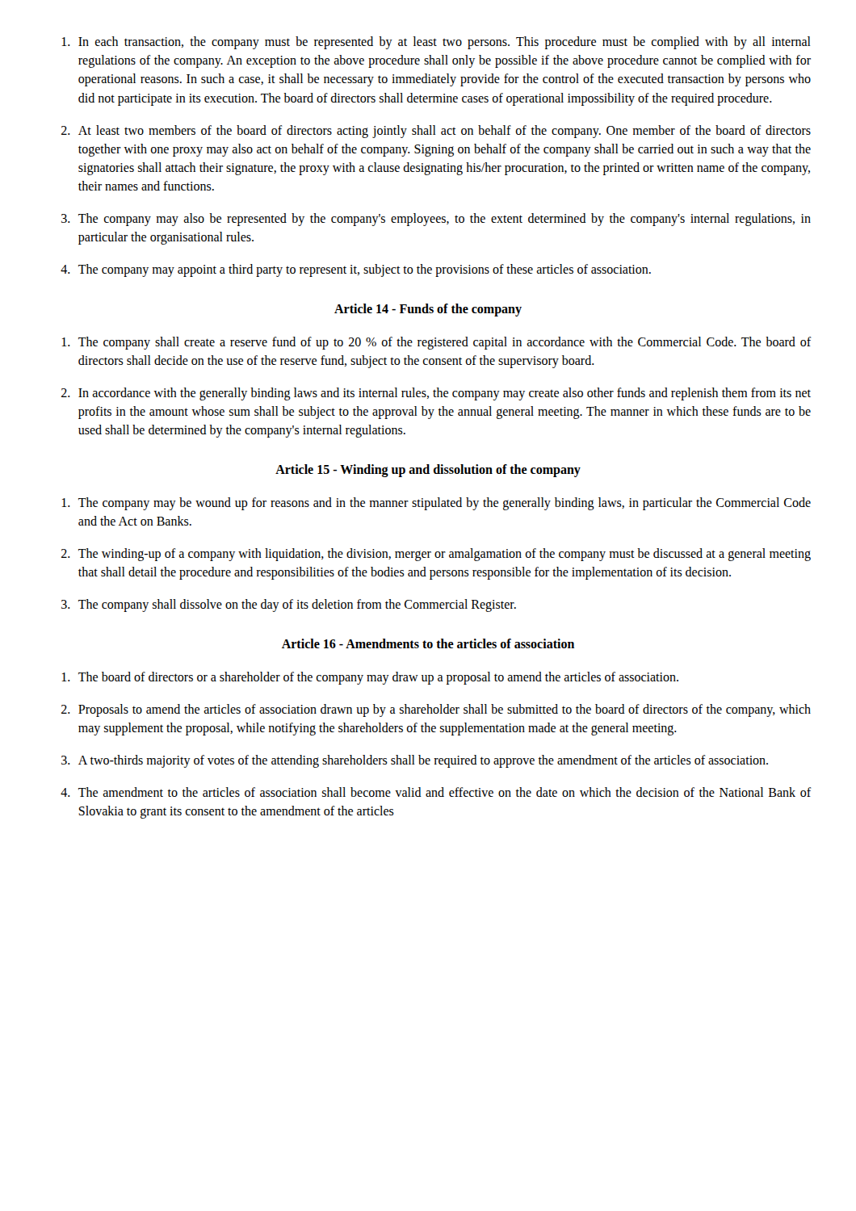In each transaction, the company must be represented by at least two persons. This procedure must be complied with by all internal regulations of the company. An exception to the above procedure shall only be possible if the above procedure cannot be complied with for operational reasons. In such a case, it shall be necessary to immediately provide for the control of the executed transaction by persons who did not participate in its execution. The board of directors shall determine cases of operational impossibility of the required procedure.
At least two members of the board of directors acting jointly shall act on behalf of the company. One member of the board of directors together with one proxy may also act on behalf of the company. Signing on behalf of the company shall be carried out in such a way that the signatories shall attach their signature, the proxy with a clause designating his/her procuration, to the printed or written name of the company, their names and functions.
The company may also be represented by the company's employees, to the extent determined by the company's internal regulations, in particular the organisational rules.
The company may appoint a third party to represent it, subject to the provisions of these articles of association.
Article 14 - Funds of the company
The company shall create a reserve fund of up to 20 % of the registered capital in accordance with the Commercial Code. The board of directors shall decide on the use of the reserve fund, subject to the consent of the supervisory board.
In accordance with the generally binding laws and its internal rules, the company may create also other funds and replenish them from its net profits in the amount whose sum shall be subject to the approval by the annual general meeting. The manner in which these funds are to be used shall be determined by the company's internal regulations.
Article 15 - Winding up and dissolution of the company
The company may be wound up for reasons and in the manner stipulated by the generally binding laws, in particular the Commercial Code and the Act on Banks.
The winding-up of a company with liquidation, the division, merger or amalgamation of the company must be discussed at a general meeting that shall detail the procedure and responsibilities of the bodies and persons responsible for the implementation of its decision.
The company shall dissolve on the day of its deletion from the Commercial Register.
Article 16 - Amendments to the articles of association
The board of directors or a shareholder of the company may draw up a proposal to amend the articles of association.
Proposals to amend the articles of association drawn up by a shareholder shall be submitted to the board of directors of the company, which may supplement the proposal, while notifying the shareholders of the supplementation made at the general meeting.
A two-thirds majority of votes of the attending shareholders shall be required to approve the amendment of the articles of association.
The amendment to the articles of association shall become valid and effective on the date on which the decision of the National Bank of Slovakia to grant its consent to the amendment of the articles